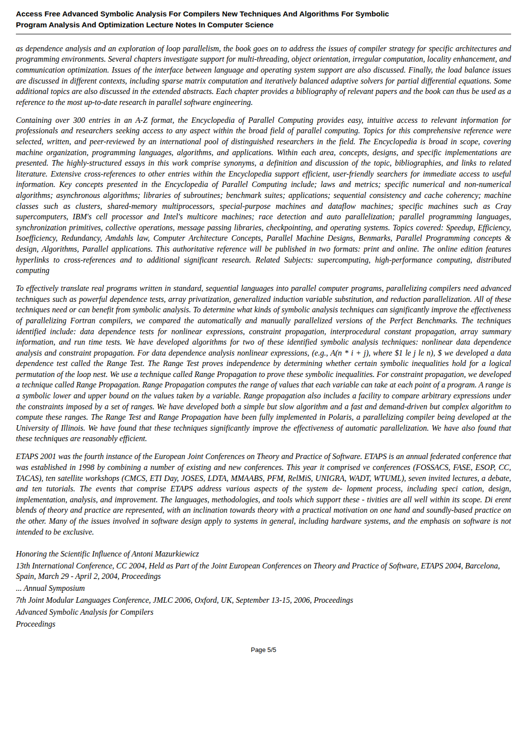Access Free Advanced Symbolic Analysis For Compilers New Techniques And Algorithms For Symbolic
Program Analysis And Optimization Lecture Notes In Computer Science
as dependence analysis and an exploration of loop parallelism, the book goes on to address the issues of compiler strategy for specific architectures and programming environments. Several chapters investigate support for multi-threading, object orientation, irregular computation, locality enhancement, and communication optimization. Issues of the interface between language and operating system support are also discussed. Finally, the load balance issues are discussed in different contexts, including sparse matrix computation and iteratively balanced adaptive solvers for partial differential equations. Some additional topics are also discussed in the extended abstracts. Each chapter provides a bibliography of relevant papers and the book can thus be used as a reference to the most up-to-date research in parallel software engineering.
Containing over 300 entries in an A-Z format, the Encyclopedia of Parallel Computing provides easy, intuitive access to relevant information for professionals and researchers seeking access to any aspect within the broad field of parallel computing. Topics for this comprehensive reference were selected, written, and peer-reviewed by an international pool of distinguished researchers in the field. The Encyclopedia is broad in scope, covering machine organization, programming languages, algorithms, and applications. Within each area, concepts, designs, and specific implementations are presented. The highly-structured essays in this work comprise synonyms, a definition and discussion of the topic, bibliographies, and links to related literature. Extensive cross-references to other entries within the Encyclopedia support efficient, user-friendly searchers for immediate access to useful information. Key concepts presented in the Encyclopedia of Parallel Computing include; laws and metrics; specific numerical and non-numerical algorithms; asynchronous algorithms; libraries of subroutines; benchmark suites; applications; sequential consistency and cache coherency; machine classes such as clusters, shared-memory multiprocessors, special-purpose machines and dataflow machines; specific machines such as Cray supercomputers, IBM's cell processor and Intel's multicore machines; race detection and auto parallelization; parallel programming languages, synchronization primitives, collective operations, message passing libraries, checkpointing, and operating systems. Topics covered: Speedup, Efficiency, Isoefficiency, Redundancy, Amdahls law, Computer Architecture Concepts, Parallel Machine Designs, Benmarks, Parallel Programming concepts & design, Algorithms, Parallel applications. This authoritative reference will be published in two formats: print and online. The online edition features hyperlinks to cross-references and to additional significant research. Related Subjects: supercomputing, high-performance computing, distributed computing
To effectively translate real programs written in standard, sequential languages into parallel computer programs, parallelizing compilers need advanced techniques such as powerful dependence tests, array privatization, generalized induction variable substitution, and reduction parallelization. All of these techniques need or can benefit from symbolic analysis. To determine what kinds of symbolic analysis techniques can significantly improve the effectiveness of parallelizing Fortran compilers, we compared the automatically and manually parallelized versions of the Perfect Benchmarks. The techniques identified include: data dependence tests for nonlinear expressions, constraint propagation, interprocedural constant propagation, array summary information, and run time tests. We have developed algorithms for two of these identified symbolic analysis techniques: nonlinear data dependence analysis and constraint propagation. For data dependence analysis nonlinear expressions, (e.g., A(n * i + j), where $1 le j le n), $ we developed a data dependence test called the Range Test. The Range Test proves independence by determining whether certain symbolic inequalities hold for a logical permutation of the loop nest. We use a technique called Range Propagation to prove these symbolic inequalities. For constraint propagation, we developed a technique called Range Propagation. Range Propagation computes the range of values that each variable can take at each point of a program. A range is a symbolic lower and upper bound on the values taken by a variable. Range propagation also includes a facility to compare arbitrary expressions under the constraints imposed by a set of ranges. We have developed both a simple but slow algorithm and a fast and demand-driven but complex algorithm to compute these ranges. The Range Test and Range Propagation have been fully implemented in Polaris, a parallelizing compiler being developed at the University of Illinois. We have found that these techniques significantly improve the effectiveness of automatic parallelization. We have also found that these techniques are reasonably efficient.
ETAPS 2001 was the fourth instance of the European Joint Conferences on Theory and Practice of Software. ETAPS is an annual federated conference that was established in 1998 by combining a number of existing and new conferences. This year it comprised ve conferences (FOSSACS, FASE, ESOP, CC, TACAS), ten satellite workshops (CMCS, ETI Day, JOSES, LDTA, MMAABS, PFM, RelMiS, UNIGRA, WADT, WTUML), seven invited lectures, a debate, and ten tutorials. The events that comprise ETAPS address various aspects of the system de- lopment process, including speci cation, design, implementation, analysis, and improvement. The languages, methodologies, and tools which support these - tivities are all well within its scope. Di erent blends of theory and practice are represented, with an inclination towards theory with a practical motivation on one hand and soundly-based practice on the other. Many of the issues involved in software design apply to systems in general, including hardware systems, and the emphasis on software is not intended to be exclusive.
Honoring the Scientific Influence of Antoni Mazurkiewicz
13th International Conference, CC 2004, Held as Part of the Joint European Conferences on Theory and Practice of Software, ETAPS 2004, Barcelona, Spain, March 29 - April 2, 2004, Proceedings
... Annual Symposium
7th Joint Modular Languages Conference, JMLC 2006, Oxford, UK, September 13-15, 2006, Proceedings
Advanced Symbolic Analysis for Compilers
Proceedings
Page 5/5